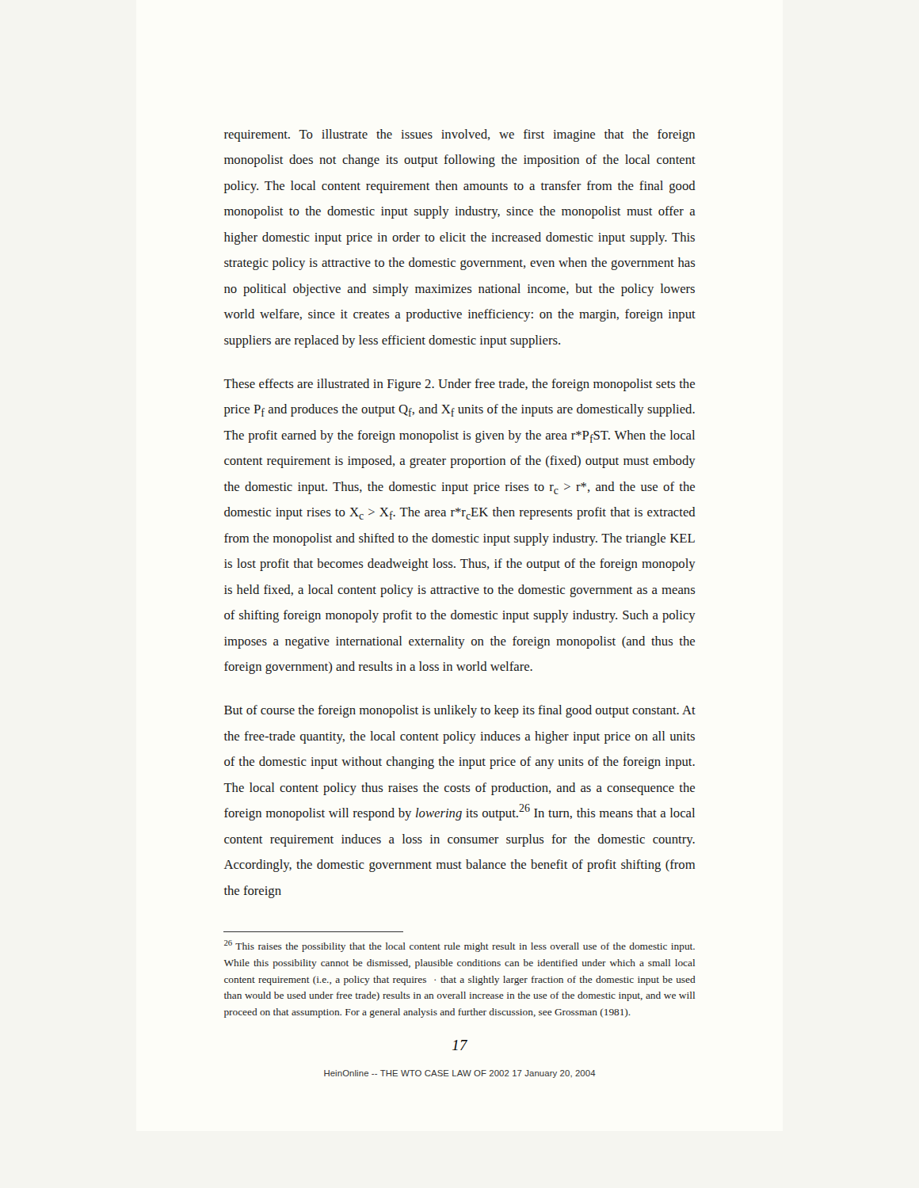requirement. To illustrate the issues involved, we first imagine that the foreign monopolist does not change its output following the imposition of the local content policy. The local content requirement then amounts to a transfer from the final good monopolist to the domestic input supply industry, since the monopolist must offer a higher domestic input price in order to elicit the increased domestic input supply. This strategic policy is attractive to the domestic government, even when the government has no political objective and simply maximizes national income, but the policy lowers world welfare, since it creates a productive inefficiency: on the margin, foreign input suppliers are replaced by less efficient domestic input suppliers.
These effects are illustrated in Figure 2. Under free trade, the foreign monopolist sets the price Pf and produces the output Qf, and Xf units of the inputs are domestically supplied. The profit earned by the foreign monopolist is given by the area r*PfST. When the local content requirement is imposed, a greater proportion of the (fixed) output must embody the domestic input. Thus, the domestic input price rises to rc > r*, and the use of the domestic input rises to Xc > Xf. The area r*rcEK then represents profit that is extracted from the monopolist and shifted to the domestic input supply industry. The triangle KEL is lost profit that becomes deadweight loss. Thus, if the output of the foreign monopoly is held fixed, a local content policy is attractive to the domestic government as a means of shifting foreign monopoly profit to the domestic input supply industry. Such a policy imposes a negative international externality on the foreign monopolist (and thus the foreign government) and results in a loss in world welfare.
But of course the foreign monopolist is unlikely to keep its final good output constant. At the free-trade quantity, the local content policy induces a higher input price on all units of the domestic input without changing the input price of any units of the foreign input. The local content policy thus raises the costs of production, and as a consequence the foreign monopolist will respond by lowering its output.26 In turn, this means that a local content requirement induces a loss in consumer surplus for the domestic country. Accordingly, the domestic government must balance the benefit of profit shifting (from the foreign
26 This raises the possibility that the local content rule might result in less overall use of the domestic input. While this possibility cannot be dismissed, plausible conditions can be identified under which a small local content requirement (i.e., a policy that requires · that a slightly larger fraction of the domestic input be used than would be used under free trade) results in an overall increase in the use of the domestic input, and we will proceed on that assumption. For a general analysis and further discussion, see Grossman (1981).
17
HeinOnline -- THE WTO CASE LAW OF 2002 17 January 20, 2004